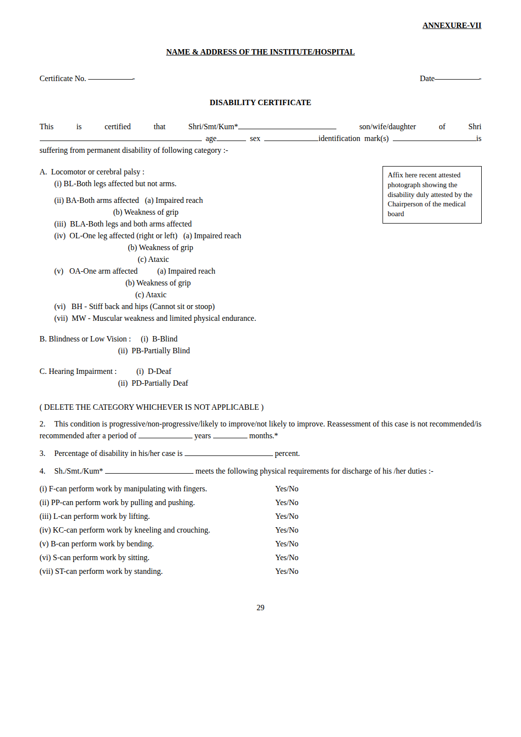ANNEXURE-VII
NAME & ADDRESS OF THE INSTITUTE/HOSPITAL
Certificate No. ——————- Date——————-
DISABILITY CERTIFICATE
This is certified that Shri/Smt/Kum* son/wife/daughter of Shri age sex identification mark(s) is suffering from permanent disability of following category :-
Affix here recent attested photograph showing the disability duly attested by the Chairperson of the medical board
A. Locomotor or cerebral palsy :
(i) BL-Both legs affected but not arms.
(ii) BA-Both arms affected (a) Impaired reach
(b) Weakness of grip
(iii) BLA-Both legs and both arms affected
(iv) OL-One leg affected (right or left) (a) Impaired reach
(b) Weakness of grip
(c) Ataxic
(v) OA-One arm affected (a) Impaired reach
(b) Weakness of grip
(c) Ataxic
(vi) BH - Stiff back and hips (Cannot sit or stoop)
(vii) MW - Muscular weakness and limited physical endurance.
B. Blindness or Low Vision : (i) B-Blind
(ii) PB-Partially Blind
C. Hearing Impairment : (i) D-Deaf
(ii) PD-Partially Deaf
( DELETE THE CATEGORY WHICHEVER IS NOT APPLICABLE )
2. This condition is progressive/non-progressive/likely to improve/not likely to improve. Reassessment of this case is not recommended/is recommended after a period of years months.*
3. Percentage of disability in his/her case is percent.
4. Sh./Smt./Kum* meets the following physical requirements for discharge of his /her duties :-
(i) F-can perform work by manipulating with fingers. Yes/No
(ii) PP-can perform work by pulling and pushing. Yes/No
(iii) L-can perform work by lifting. Yes/No
(iv) KC-can perform work by kneeling and crouching. Yes/No
(v) B-can perform work by bending. Yes/No
(vi) S-can perform work by sitting. Yes/No
(vii) ST-can perform work by standing. Yes/No
29